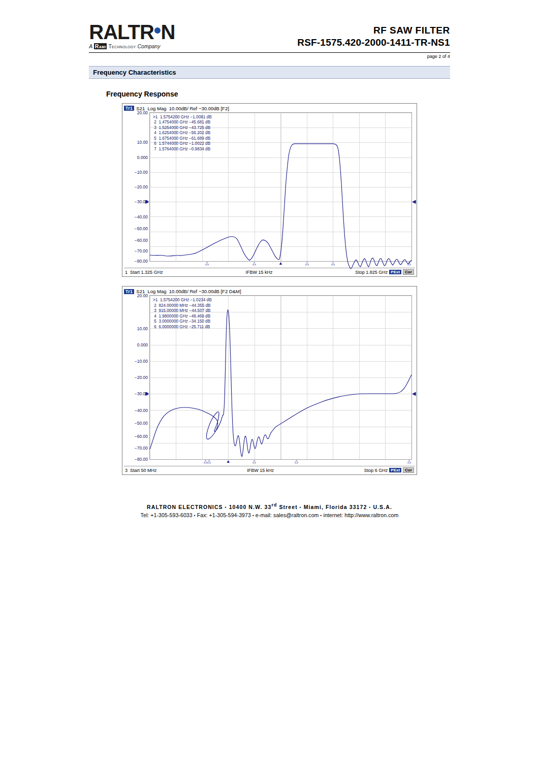RALTR N
A Rami Technology Company
RF SAW FILTER
RSF-1575.420-2000-1411-TR-NS1
page 2 of 4
Frequency Characteristics
Frequency Response
Tr1 S21 Log Mag 10.00dB/ Ref −30.00dB [F2]
20.00 10.00 0.000 −10.00 −20.00 −30.00 −40.00 −50.00 −60.00 −70.00 −80.00
>1 1.5754200 GHz −1.0081 dB 2 1.4754000 GHz −45.681 dB 3 1.5254000 GHz −43.725 dB 4 1.6254000 GHz −56.202 dB 5 1.6754000 GHz −61.689 dB 6 1.5744000 GHz −1.0022 dB 7 1.5764000 GHz −0.9834 dB
▶
◀
△ △ ▲ △ △ △
1 Start 1.325 GHz
IFBW 15 kHz
Stop 1.825 GHz PExt Cor
Tr1 S21 Log Mag 10.00dB/ Ref −30.00dB [F2 D&M]
20.00 10.00 0.000 −10.00 −20.00 −30.00 −40.00 −50.00 −60.00 −70.00 −80.00
>1 1.5754200 GHz −1.0234 dB 2 824.00000 MHz −44.355 dB 3 915.00000 MHz −44.507 dB 4 1.9800000 GHz −48.469 dB 5 3.0000000 GHz −34.150 dB 6 6.0000000 GHz −25.711 dB
▶
◀
△△ ▲ △ △ △
3 Start 50 MHz
IFBW 15 kHz
Stop 6 GHz PExt Cor
RALTRON ELECTRONICS ▪ 10400 N.W. 33rd Street ▪ Miami, Florida 33172 ▪ U.S.A.
Tel: +1-305-593-6033 ▪ Fax: +1-305-594-3973 ▪ e-mail: sales@raltron.com ▪ internet: http://www.raltron.com